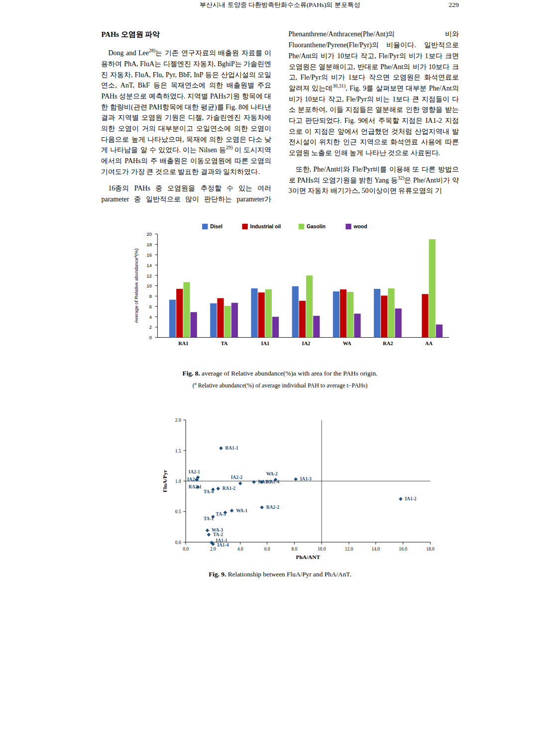부산시내 토양중 다환방족탄화수소류(PAHs)의 분포특성
229
PAHs 오염원 파악
Dong and Lee28)는 기존 연구자료의 배출원 자료를 이용하여 PhA, FluA는 디젤엔진 자동차, BghiP는 가솔린엔진 자동차, FluA, Flu, Pyr, BbF, InP 등은 산업시설의 오일연소, AnT, BkF 등은 목재연소에 의한 배출원별 주요 PAHs 성분으로 예측하였다. 지역별 PAHs기원 항목에 대한 함량비(관련 PAH항목에 대한 평균)를 Fig. 8에 나타낸 결과 지역별 오염원 기원은 디젤, 가솔린엔진 자동차에 의한 오염이 거의 대부분이고 오일연소에 의한 오염이 다음으로 높게 나타났으며, 목재에 의한 오염은 다소 낮게 나타남을 알 수 있었다. 이는 Nilsen 등29) 이 도시지역에서의 PAHs의 주 배출원은 이동오염원에 따른 오염의 기여도가 가장 큰 것으로 발표한 결과와 일치하였다.
16종의 PAHs 중 오염원을 추정할 수 있는 여러 parameter 중 일반적으로 많이 판단하는 parameter가 Phenanthrene/Anthracene(Phe/Ant)의 비와 Fluoranthene/Pyrene(Fle/Pyr)의 비율이다. 일반적으로 Phe/Ant의 비가 10보다 작고, Fle/Pyr의 비가 1보다 크면 오염원은 열분해이고, 반대로 Phe/Ant의 비가 10보다 크고, Fle/Pyr의 비가 1보다 작으면 오염원은 화석연료로 알려져 있는데30,31), Fig. 9를 살펴보면 대부분 Phe/Ant의 비가 10보다 작고, Fle/Pyr의 비는 1보다 큰 지점들이 다소 분포하여, 이들 지점들은 열분해로 인한 영향을 받는다고 판단되었다. Fig. 9에서 주목할 지점은 IA1-2 지점으로 이 지점은 앞에서 언급했던 것처럼 산업지역내 발전시설이 위치한 인근 지역으로 화석연료 사용에 따른 오염원 노출로 인해 높게 나타난 것으로 사료된다.
또한, Phe/Ant비와 Fle/Pyr비를 이용해 또 다른 방법으로 PAHs의 오염기원을 밝힌 Yang 등32)은 Phe/Ant비가 약 3이면 자동차 배기가스, 50이상이면 유류오염의 기
Disel Industrial oil Gasolin wood 0 2 4 6 8 10 12 14 16 18 20 Average of Relative abundancea(%) RA1 TA IA1 IA2 WA RA2 AA
Fig. 8. average of Relative abundance(%)a with area for the PAHs origin.
(a Relative abundance(%) of average individual PAH to average t−PAHs)
0.0 0.5 1.0 1.5 2.0 0.0 2.0 4.0 6.0 8.0 10.0 12.0 14.0 16.0 18.0 FluA/Pyr PhA/ANT RA1-1 IA2-1 IA2-3 RA2-1 RA1-2 TA-4 IA2-2 RA1-3 RA1-4 WA-2 IA1-3 IA1-2 RA2-2 WA-1 TA-3 TA-1 WA-3 TA-2 IA1-1 IA1-4
Fig. 9. Relationship between FluA/Pyr and PhA/AnT.